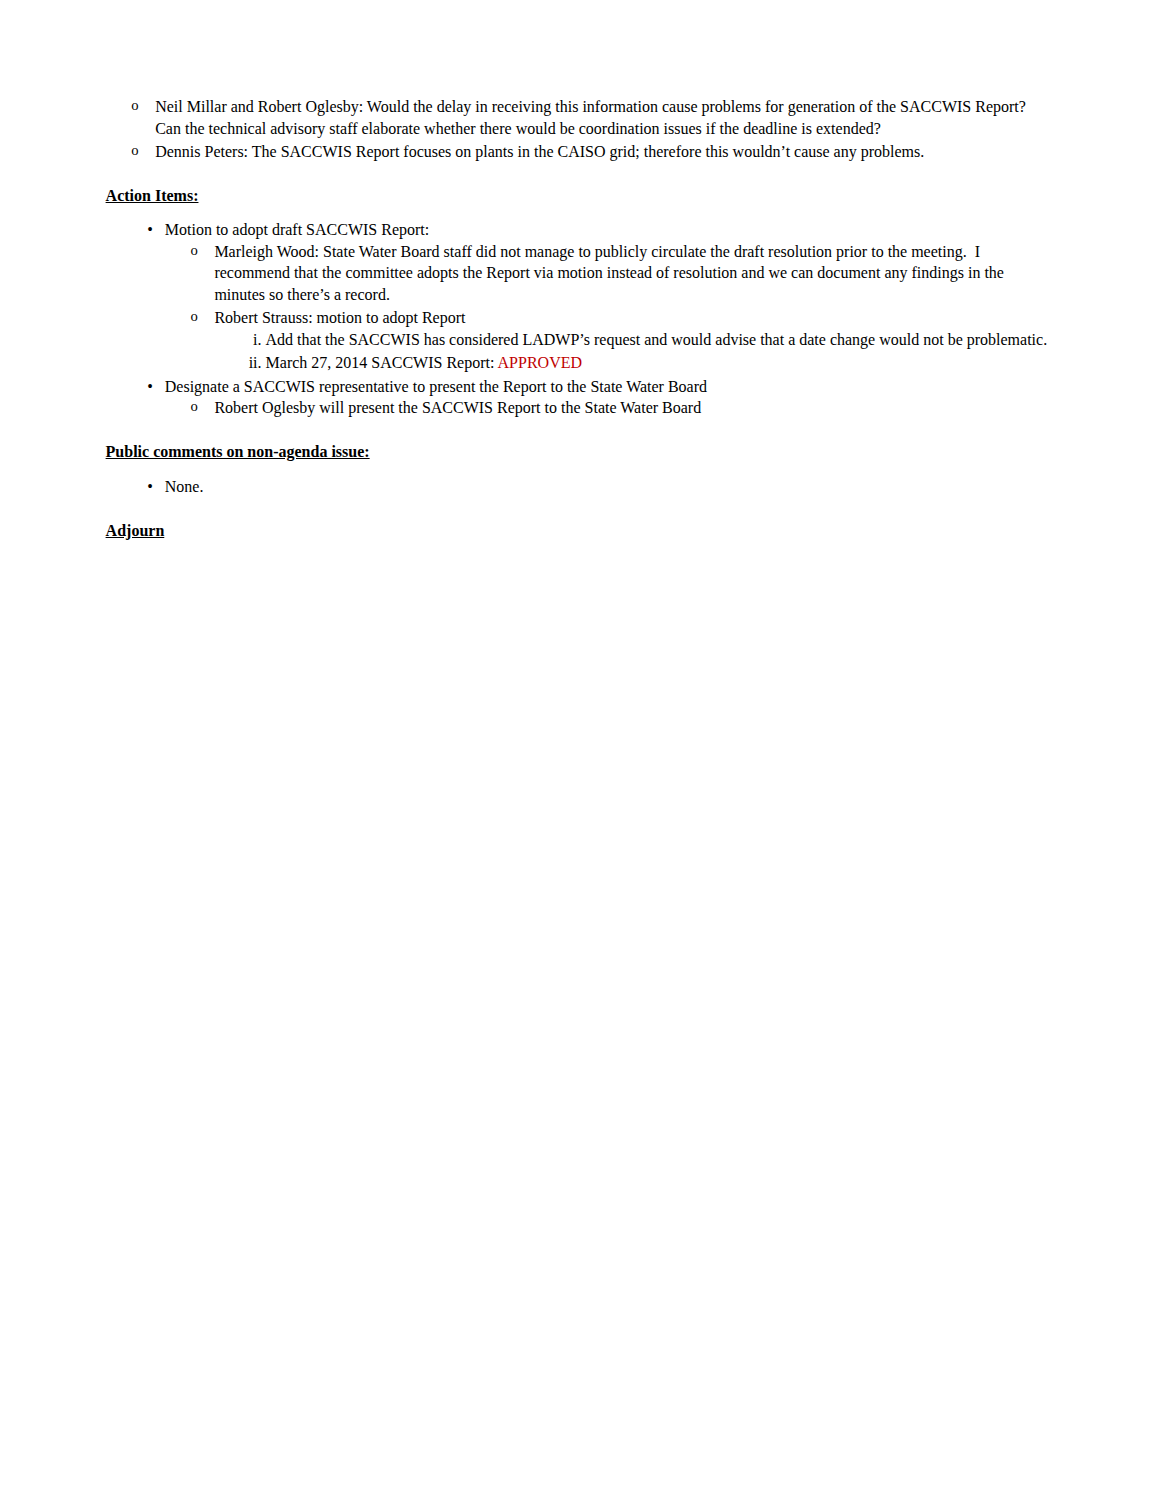Neil Millar and Robert Oglesby: Would the delay in receiving this information cause problems for generation of the SACCWIS Report? Can the technical advisory staff elaborate whether there would be coordination issues if the deadline is extended?
Dennis Peters: The SACCWIS Report focuses on plants in the CAISO grid; therefore this wouldn’t cause any problems.
Action Items:
Motion to adopt draft SACCWIS Report:
Marleigh Wood: State Water Board staff did not manage to publicly circulate the draft resolution prior to the meeting. I recommend that the committee adopts the Report via motion instead of resolution and we can document any findings in the minutes so there’s a record.
Robert Strauss: motion to adopt Report
Add that the SACCWIS has considered LADWP’s request and would advise that a date change would not be problematic.
March 27, 2014 SACCWIS Report: APPROVED
Designate a SACCWIS representative to present the Report to the State Water Board
Robert Oglesby will present the SACCWIS Report to the State Water Board
Public comments on non-agenda issue:
None.
Adjourn